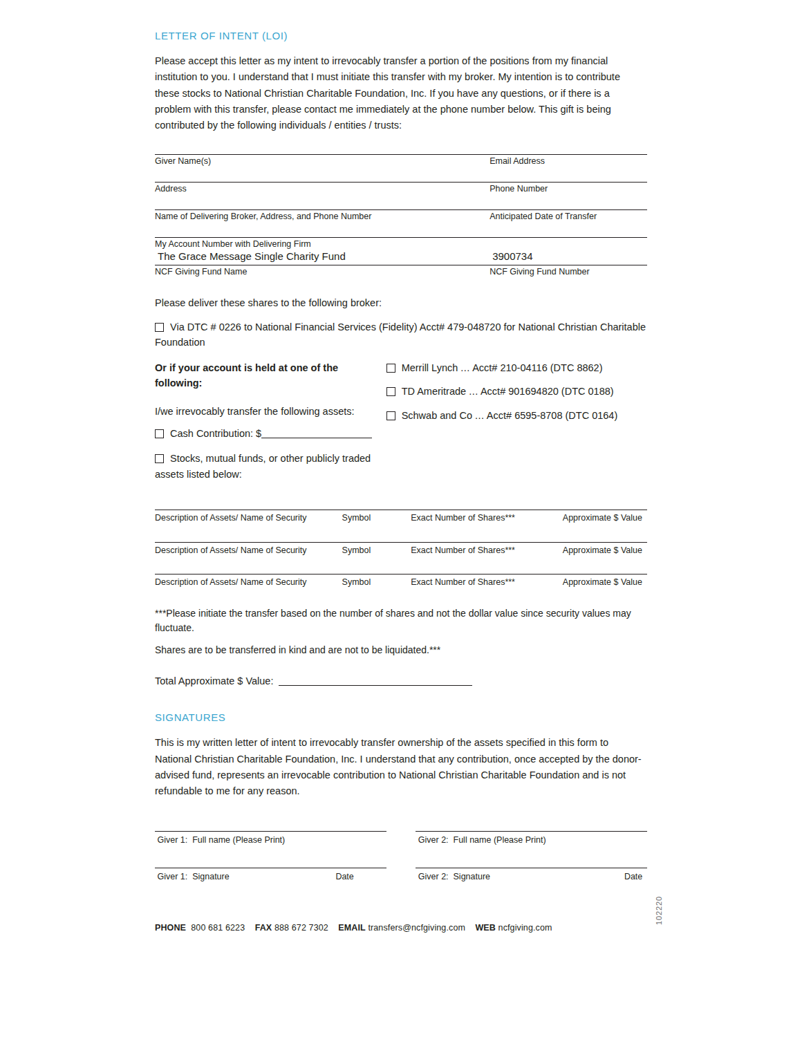Letter of Intent (LOI)
Please accept this letter as my intent to irrevocably transfer a portion of the positions from my financial institution to you. I understand that I must initiate this transfer with my broker. My intention is to contribute these stocks to National Christian Charitable Foundation, Inc. If you have any questions, or if there is a problem with this transfer, please contact me immediately at the phone number below. This gift is being contributed by the following individuals / entities / trusts:
Giver Name(s)
Email Address
Address
Phone Number
Name of Delivering Broker, Address, and Phone Number
Anticipated Date of Transfer
My Account Number with Delivering Firm
The Grace Message Single Charity Fund
NCF Giving Fund Name
3900734
NCF Giving Fund Number
Please deliver these shares to the following broker:
Via DTC # 0226 to National Financial Services (Fidelity) Acct# 479-048720 for National Christian Charitable Foundation
Or if your account is held at one of the following:
I/we irrevocably transfer the following assets:
Cash Contribution: $
Stocks, mutual funds, or other publicly traded assets listed below:
Merrill Lynch ... Acct# 210-04116 (DTC 8862)
TD Ameritrade ... Acct# 901694820 (DTC 0188)
Schwab and Co ... Acct# 6595-8708 (DTC 0164)
Description of Assets/ Name of Security
Symbol
Exact Number of Shares***
Approximate $ Value
Description of Assets/ Name of Security
Symbol
Exact Number of Shares***
Approximate $ Value
Description of Assets/ Name of Security
Symbol
Exact Number of Shares***
Approximate $ Value
***Please initiate the transfer based on the number of shares and not the dollar value since security values may fluctuate.
Shares are to be transferred in kind and are not to be liquidated.***
Total Approximate $ Value:
Signatures
This is my written letter of intent to irrevocably transfer ownership of the assets specified in this form to National Christian Charitable Foundation, Inc. I understand that any contribution, once accepted by the donor-advised fund, represents an irrevocable contribution to National Christian Charitable Foundation and is not refundable to me for any reason.
Giver 1: Full name (Please Print)
Giver 2: Full name (Please Print)
Giver 1: Signature Date
Giver 2: Signature Date
PHONE 800 681 6223 FAX 888 672 7302 EMAIL transfers@ncfgiving.com WEB ncfgiving.com
102220